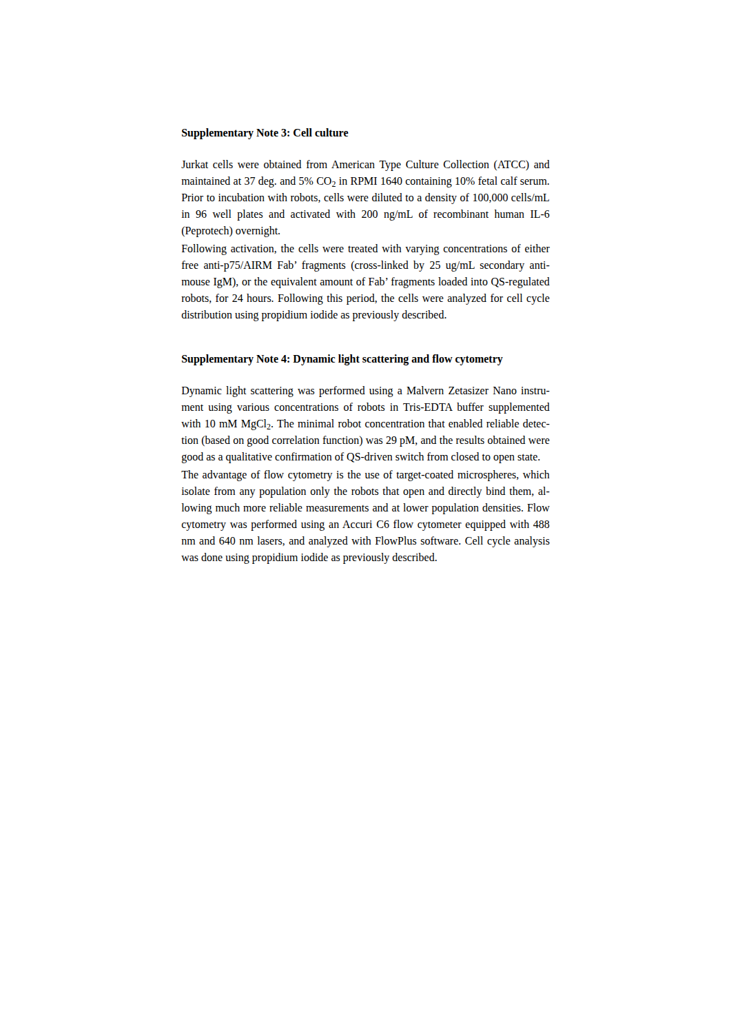Supplementary Note 3: Cell culture
Jurkat cells were obtained from American Type Culture Collection (ATCC) and maintained at 37 deg. and 5% CO2 in RPMI 1640 containing 10% fetal calf serum. Prior to incubation with robots, cells were diluted to a density of 100,000 cells/mL in 96 well plates and activated with 200 ng/mL of recombinant human IL-6 (Peprotech) overnight.
Following activation, the cells were treated with varying concentrations of either free anti-p75/AIRM Fab’ fragments (cross-linked by 25 ug/mL secondary anti-mouse IgM), or the equivalent amount of Fab’ fragments loaded into QS-regulated robots, for 24 hours. Following this period, the cells were analyzed for cell cycle distribution using propidium iodide as previously described.
Supplementary Note 4: Dynamic light scattering and flow cytometry
Dynamic light scattering was performed using a Malvern Zetasizer Nano instrument using various concentrations of robots in Tris-EDTA buffer supplemented with 10 mM MgCl2. The minimal robot concentration that enabled reliable detection (based on good correlation function) was 29 pM, and the results obtained were good as a qualitative confirmation of QS-driven switch from closed to open state.
The advantage of flow cytometry is the use of target-coated microspheres, which isolate from any population only the robots that open and directly bind them, allowing much more reliable measurements and at lower population densities. Flow cytometry was performed using an Accuri C6 flow cytometer equipped with 488 nm and 640 nm lasers, and analyzed with FlowPlus software. Cell cycle analysis was done using propidium iodide as previously described.